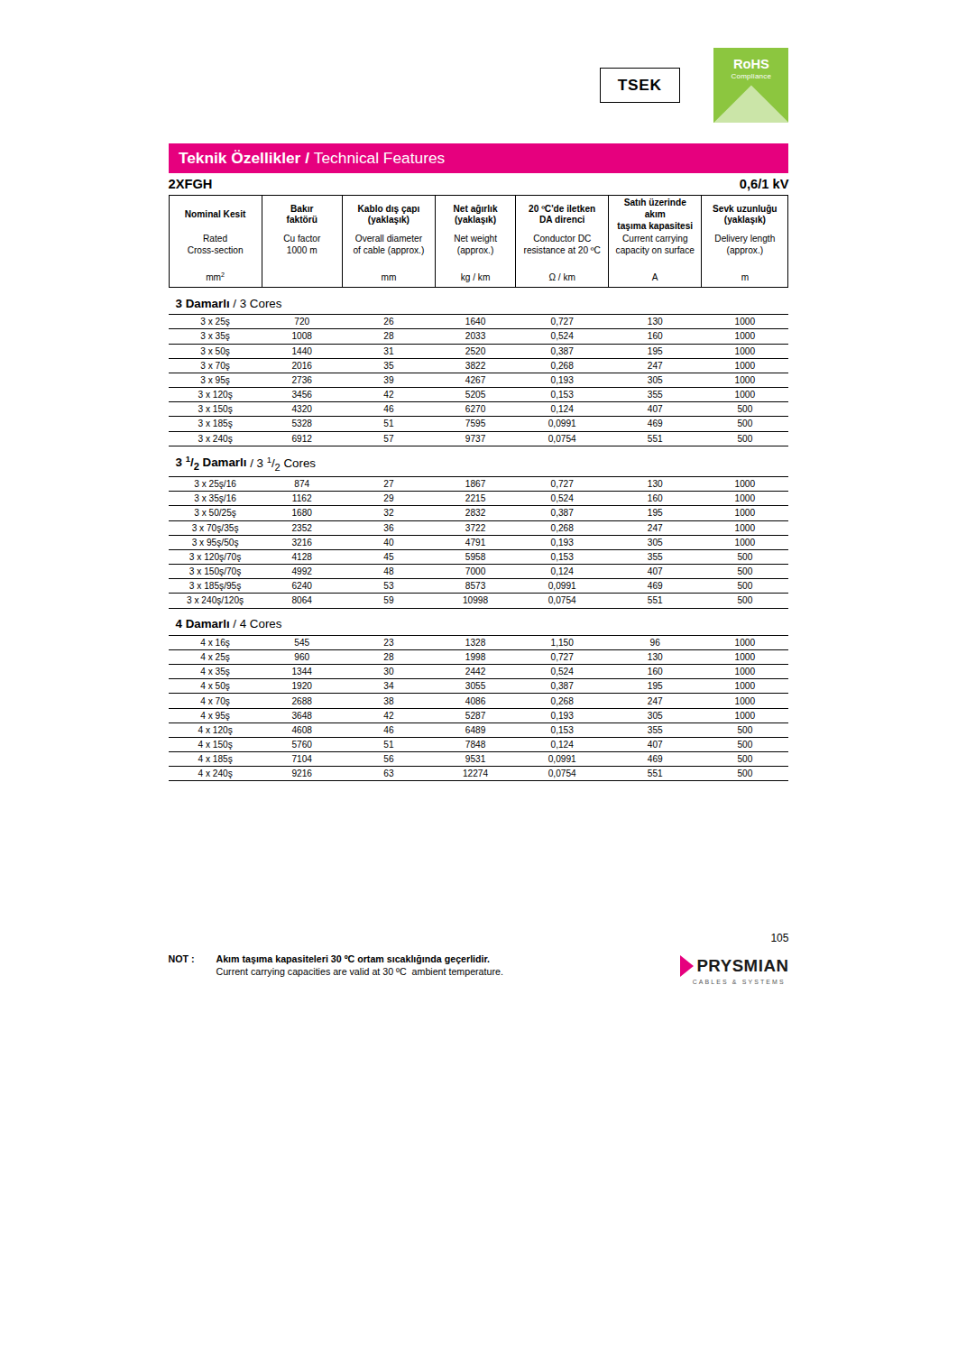TSEK
RoHS Compliance
Teknik Özellikler / Technical Features
2XFGH 0,6/1 kV
| Nominal Kesit | Bakır faktörü | Kablo dış çapı (yaklaşık) | Net ağırlık (yaklaşık) | 20 ºC'de iletken DA direnci | Satıh üzerinde akım taşıma kapasitesi | Sevk uzunluğu (yaklaşık) |
| --- | --- | --- | --- | --- | --- | --- |
| Rated Cross-section | Cu factor 1000 m | Overall diameter of cable (approx.) | Net weight (approx.) | Conductor DC resistance at 20 ºC | Current carrying capacity on surface | Delivery length (approx.) |
| mm 2 | | mm | kg / km | Ω / km | A | m |
| 3 Damarlı / 3 Cores |
| 3 x 25ş | 720 | 26 | 1640 | 0,727 | 130 | 1000 |
| 3 x 35ş | 1008 | 28 | 2033 | 0,524 | 160 | 1000 |
| 3 x 50ş | 1440 | 31 | 2520 | 0,387 | 195 | 1000 |
| 3 x 70ş | 2016 | 35 | 3822 | 0,268 | 247 | 1000 |
| 3 x 95ş | 2736 | 39 | 4267 | 0,193 | 305 | 1000 |
| 3 x 120ş | 3456 | 42 | 5205 | 0,153 | 355 | 1000 |
| 3 x 150ş | 4320 | 46 | 6270 | 0,124 | 407 | 500 |
| 3 x 185ş | 5328 | 51 | 7595 | 0,0991 | 469 | 500 |
| 3 x 240ş | 6912 | 57 | 9737 | 0,0754 | 551 | 500 |
| 3 1 / 2 Damarlı / 3 1 / 2 Cores |
| 3 x 25ş/16 | 874 | 27 | 1867 | 0,727 | 130 | 1000 |
| 3 x 35ş/16 | 1162 | 29 | 2215 | 0,524 | 160 | 1000 |
| 3 x 50/25ş | 1680 | 32 | 2832 | 0,387 | 195 | 1000 |
| 3 x 70ş/35ş | 2352 | 36 | 3722 | 0,268 | 247 | 1000 |
| 3 x 95ş/50ş | 3216 | 40 | 4791 | 0,193 | 305 | 1000 |
| 3 x 120ş/70ş | 4128 | 45 | 5958 | 0,153 | 355 | 500 |
| 3 x 150ş/70ş | 4992 | 48 | 7000 | 0,124 | 407 | 500 |
| 3 x 185ş/95ş | 6240 | 53 | 8573 | 0,0991 | 469 | 500 |
| 3 x 240ş/120ş | 8064 | 59 | 10998 | 0,0754 | 551 | 500 |
| 4 Damarlı / 4 Cores |
| 4 x 16ş | 545 | 23 | 1328 | 1,150 | 96 | 1000 |
| 4 x 25ş | 960 | 28 | 1998 | 0,727 | 130 | 1000 |
| 4 x 35ş | 1344 | 30 | 2442 | 0,524 | 160 | 1000 |
| 4 x 50ş | 1920 | 34 | 3055 | 0,387 | 195 | 1000 |
| 4 x 70ş | 2688 | 38 | 4086 | 0,268 | 247 | 1000 |
| 4 x 95ş | 3648 | 42 | 5287 | 0,193 | 305 | 1000 |
| 4 x 120ş | 4608 | 46 | 6489 | 0,153 | 355 | 500 |
| 4 x 150ş | 5760 | 51 | 7848 | 0,124 | 407 | 500 |
| 4 x 185ş | 7104 | 56 | 9531 | 0,0991 | 469 | 500 |
| 4 x 240ş | 9216 | 63 | 12274 | 0,0754 | 551 | 500 |
NOT : Akım taşıma kapasiteleri 30 ºC ortam sıcaklığında geçerlidir.
Current carrying capacities are valid at 30 ºC ambient temperature.
105
PRYSMIAN CABLES & SYSTEMS